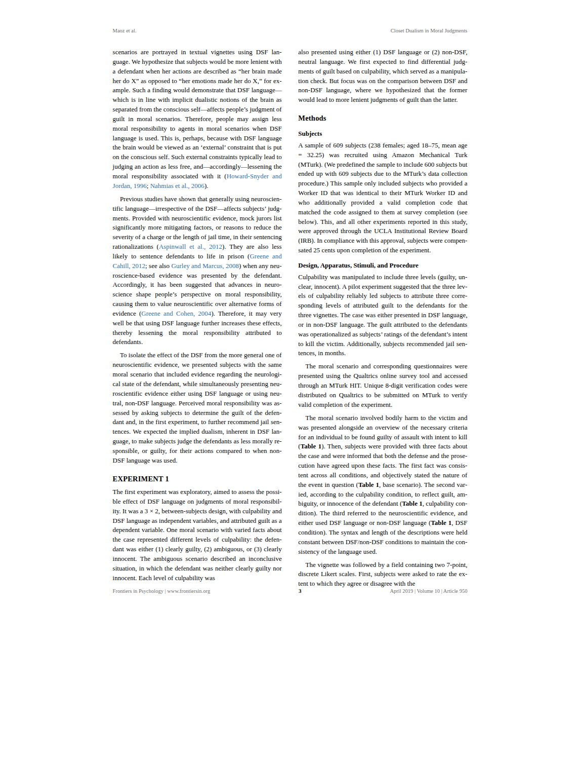Maoz et al.
Closet Dualism in Moral Judgments
scenarios are portrayed in textual vignettes using DSF language. We hypothesize that subjects would be more lenient with a defendant when her actions are described as “her brain made her do X” as opposed to “her emotions made her do X,” for example. Such a finding would demonstrate that DSF language—which is in line with implicit dualistic notions of the brain as separated from the conscious self—affects people’s judgment of guilt in moral scenarios. Therefore, people may assign less moral responsibility to agents in moral scenarios when DSF language is used. This is, perhaps, because with DSF language the brain would be viewed as an ‘external’ constraint that is put on the conscious self. Such external constraints typically lead to judging an action as less free, and—accordingly—lessening the moral responsibility associated with it (Howard-Snyder and Jordan, 1996; Nahmias et al., 2006).
Previous studies have shown that generally using neuroscientific language—irrespective of the DSF—affects subjects’ judgments. Provided with neuroscientific evidence, mock jurors list significantly more mitigating factors, or reasons to reduce the severity of a charge or the length of jail time, in their sentencing rationalizations (Aspinwall et al., 2012). They are also less likely to sentence defendants to life in prison (Greene and Cahill, 2012; see also Gurley and Marcus, 2008) when any neuroscience-based evidence was presented by the defendant. Accordingly, it has been suggested that advances in neuroscience shape people’s perspective on moral responsibility, causing them to value neuroscientific over alternative forms of evidence (Greene and Cohen, 2004). Therefore, it may very well be that using DSF language further increases these effects, thereby lessening the moral responsibility attributed to defendants.
To isolate the effect of the DSF from the more general one of neuroscientific evidence, we presented subjects with the same moral scenario that included evidence regarding the neurological state of the defendant, while simultaneously presenting neuroscientific evidence either using DSF language or using neutral, non-DSF language. Perceived moral responsibility was assessed by asking subjects to determine the guilt of the defendant and, in the first experiment, to further recommend jail sentences. We expected the implied dualism, inherent in DSF language, to make subjects judge the defendants as less morally responsible, or guilty, for their actions compared to when non-DSF language was used.
EXPERIMENT 1
The first experiment was exploratory, aimed to assess the possible effect of DSF language on judgments of moral responsibility. It was a 3 × 2, between-subjects design, with culpability and DSF language as independent variables, and attributed guilt as a dependent variable. One moral scenario with varied facts about the case represented different levels of culpability: the defendant was either (1) clearly guilty, (2) ambiguous, or (3) clearly innocent. The ambiguous scenario described an inconclusive situation, in which the defendant was neither clearly guilty nor innocent. Each level of culpability was
also presented using either (1) DSF language or (2) non-DSF, neutral language. We first expected to find differential judgments of guilt based on culpability, which served as a manipulation check. But focus was on the comparison between DSF and non-DSF language, where we hypothesized that the former would lead to more lenient judgments of guilt than the latter.
Methods
Subjects
A sample of 609 subjects (238 females; aged 18–75, mean age = 32.25) was recruited using Amazon Mechanical Turk (MTurk). (We predefined the sample to include 600 subjects but ended up with 609 subjects due to the MTurk’s data collection procedure.) This sample only included subjects who provided a Worker ID that was identical to their MTurk Worker ID and who additionally provided a valid completion code that matched the code assigned to them at survey completion (see below). This, and all other experiments reported in this study, were approved through the UCLA Institutional Review Board (IRB). In compliance with this approval, subjects were compensated 25 cents upon completion of the experiment.
Design, Apparatus, Stimuli, and Procedure
Culpability was manipulated to include three levels (guilty, unclear, innocent). A pilot experiment suggested that the three levels of culpability reliably led subjects to attribute three corresponding levels of attributed guilt to the defendants for the three vignettes. The case was either presented in DSF language, or in non-DSF language. The guilt attributed to the defendants was operationalized as subjects’ ratings of the defendant’s intent to kill the victim. Additionally, subjects recommended jail sentences, in months.
The moral scenario and corresponding questionnaires were presented using the Qualtrics online survey tool and accessed through an MTurk HIT. Unique 8-digit verification codes were distributed on Qualtrics to be submitted on MTurk to verify valid completion of the experiment.
The moral scenario involved bodily harm to the victim and was presented alongside an overview of the necessary criteria for an individual to be found guilty of assault with intent to kill (Table 1). Then, subjects were provided with three facts about the case and were informed that both the defense and the prosecution have agreed upon these facts. The first fact was consistent across all conditions, and objectively stated the nature of the event in question (Table 1, base scenario). The second varied, according to the culpability condition, to reflect guilt, ambiguity, or innocence of the defendant (Table 1, culpability condition). The third referred to the neuroscientific evidence, and either used DSF language or non-DSF language (Table 1, DSF condition). The syntax and length of the descriptions were held constant between DSF/non-DSF conditions to maintain the consistency of the language used.
The vignette was followed by a field containing two 7-point, discrete Likert scales. First, subjects were asked to rate the extent to which they agree or disagree with the
Frontiers in Psychology | www.frontiersin.org
3
April 2019 | Volume 10 | Article 950